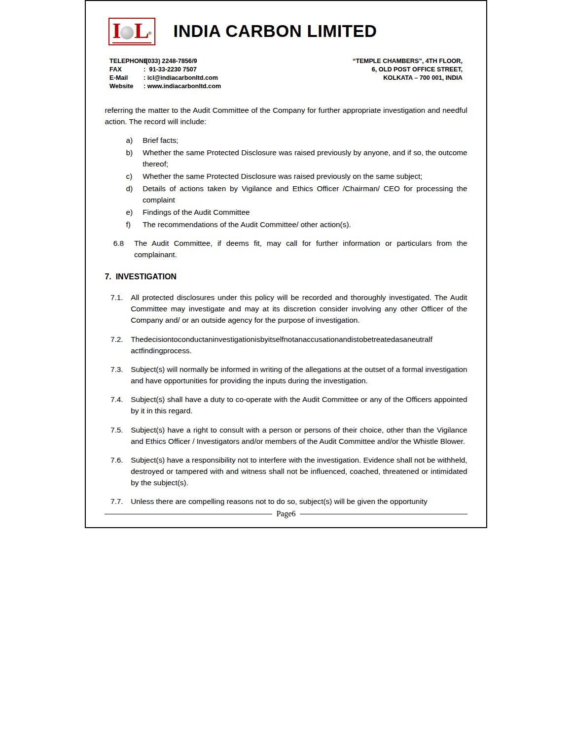I L®
INDIA CARBON LIMITED
TELEPHONE:(033) 2248-7856/9
FAX: 91-33-2230 7507
E-Mail: icl@indiacarbonltd.com
Website: www.indiacarbonltd.com
“TEMPLE CHAMBERS”, 4TH FLOOR,
6, OLD POST OFFICE STREET,
KOLKATA – 700 001, INDIA
referring the matter to the Audit Committee of the Company for further appropriate investigation and needful action. The record will include:
a) Brief facts;
b) Whether the same Protected Disclosure was raised previously by anyone, and if so, the outcome thereof;
c) Whether the same Protected Disclosure was raised previously on the same subject;
d) Details of actions taken by Vigilance and Ethics Officer /Chairman/ CEO for processing the complaint
e) Findings of the Audit Committee
f) The recommendations of the Audit Committee/ other action(s).
6.8
The Audit Committee, if deems fit, may call for further information or particulars from the complainant.
7. INVESTIGATION
7.1.
All protected disclosures under this policy will be recorded and thoroughly investigated. The Audit Committee may investigate and may at its discretion consider involving any other Officer of the Company and/ or an outside agency for the purpose of investigation.
7.2.
Thedecisiontoconductaninvestigationisbyitselfnotanaccusationandistobetreatedasaneutralf actfindingprocess.
7.3.
Subject(s) will normally be informed in writing of the allegations at the outset of a formal investigation and have opportunities for providing the inputs during the investigation.
7.4.
Subject(s) shall have a duty to co-operate with the Audit Committee or any of the Officers appointed by it in this regard.
7.5.
Subject(s) have a right to consult with a person or persons of their choice, other than the Vigilance and Ethics Officer / Investigators and/or members of the Audit Committee and/or the Whistle Blower.
7.6.
Subject(s) have a responsibility not to interfere with the investigation. Evidence shall not be withheld, destroyed or tampered with and witness shall not be influenced, coached, threatened or intimidated by the subject(s).
7.7.
Unless there are compelling reasons not to do so, subject(s) will be given the opportunity
Page6